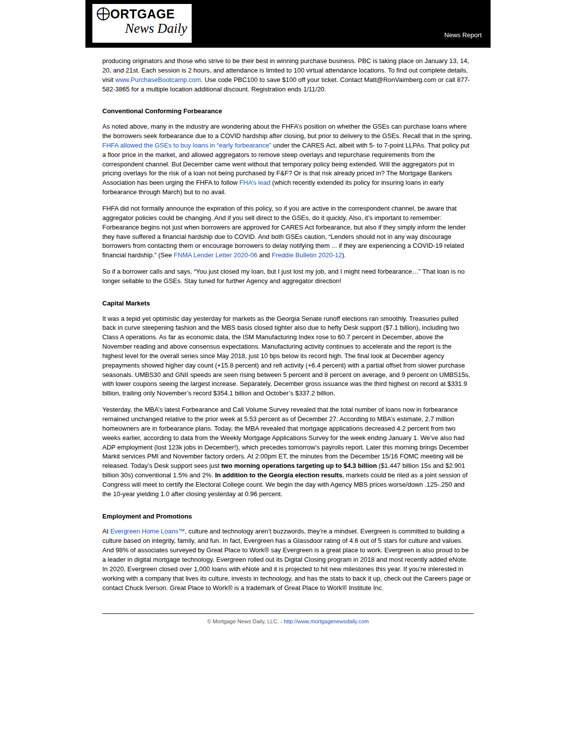ORTGAGE
News Daily
News Report
producing originators and those who strive to be their best in winning purchase business. PBC is taking place on January 13, 14, 20, and 21st. Each session is 2 hours, and attendance is limited to 100 virtual attendance locations. To find out complete details, visit www.PurchaseBootcamp.com. Use code PBC100 to save $100 off your ticket. Contact Matt@RonVaimberg.com or call 877-582-3865 for a multiple location additional discount. Registration ends 1/11/20.
Conventional Conforming Forbearance
As noted above, many in the industry are wondering about the FHFA’s position on whether the GSEs can purchase loans where the borrowers seek forbearance due to a COVID hardship after closing, but prior to delivery to the GSEs. Recall that in the spring, FHFA allowed the GSEs to buy loans in “early forbearance” under the CARES Act, albeit with 5- to 7-point LLPAs. That policy put a floor price in the market, and allowed aggregators to remove steep overlays and repurchase requirements from the correspondent channel. But December came went without that temporary policy being extended. Will the aggregators put in pricing overlays for the risk of a loan not being purchased by F&F? Or is that risk already priced in? The Mortgage Bankers Association has been urging the FHFA to follow FHA’s lead (which recently extended its policy for insuring loans in early forbearance through March) but to no avail.
FHFA did not formally announce the expiration of this policy, so if you are active in the correspondent channel, be aware that aggregator policies could be changing. And if you sell direct to the GSEs, do it quickly. Also, it’s important to remember: Forbearance begins not just when borrowers are approved for CARES Act forbearance, but also if they simply inform the lender they have suffered a financial hardship due to COVID. And both GSEs caution, “Lenders should not in any way discourage borrowers from contacting them or encourage borrowers to delay notifying them ... if they are experiencing a COVID-19 related financial hardship.” (See FNMA Lender Letter 2020-06 and Freddie Bulletin 2020-12).
So if a borrower calls and says, “You just closed my loan, but I just lost my job, and I might need forbearance…” That loan is no longer sellable to the GSEs. Stay tuned for further Agency and aggregator direction!
Capital Markets
It was a tepid yet optimistic day yesterday for markets as the Georgia Senate runoff elections ran smoothly. Treasuries pulled back in curve steepening fashion and the MBS basis closed tighter also due to hefty Desk support ($7.1 billion), including two Class A operations. As far as economic data, the ISM Manufacturing Index rose to 60.7 percent in December, above the November reading and above consensus expectations. Manufacturing activity continues to accelerate and the report is the highest level for the overall series since May 2018, just 10 bps below its record high. The final look at December agency prepayments showed higher day count (+15.8 percent) and refi activity (+6.4 percent) with a partial offset from slower purchase seasonals. UMBS30 and GNII speeds are seen rising between 5 percent and 8 percent on average, and 9 percent on UMBS15s, with lower coupons seeing the largest increase. Separately, December gross issuance was the third highest on record at $331.9 billion, trailing only November’s record $354.1 billion and October’s $337.2 billion.
Yesterday, the MBA’s latest Forbearance and Call Volume Survey revealed that the total number of loans now in forbearance remained unchanged relative to the prior week at 5.53 percent as of December 27. According to MBA’s estimate, 2.7 million homeowners are in forbearance plans. Today, the MBA revealed that mortgage applications decreased 4.2 percent from two weeks earlier, according to data from the Weekly Mortgage Applications Survey for the week ending January 1. We’ve also had ADP employment (lost 123k jobs in December!), which precedes tomorrow’s payrolls report. Later this morning brings December Markit services PMI and November factory orders. At 2:00pm ET, the minutes from the December 15/16 FOMC meeting will be released. Today’s Desk support sees just two morning operations targeting up to $4.3 billion ($1.447 billion 15s and $2.901 billion 30s) conventional 1.5% and 2%. In addition to the Georgia election results, markets could be riled as a joint session of Congress will meet to certify the Electoral College count. We begin the day with Agency MBS prices worse/down .125-.250 and the 10-year yielding 1.0 after closing yesterday at 0.96 percent.
Employment and Promotions
At Evergreen Home Loans™, culture and technology aren’t buzzwords, they’re a mindset. Evergreen is committed to building a culture based on integrity, family, and fun. In fact, Evergreen has a Glassdoor rating of 4.6 out of 5 stars for culture and values. And 98% of associates surveyed by Great Place to Work® say Evergreen is a great place to work. Evergreen is also proud to be a leader in digital mortgage technology. Evergreen rolled out its Digital Closing program in 2018 and most recently added eNote. In 2020, Evergreen closed over 1,000 loans with eNote and it is projected to hit new milestones this year. If you’re interested in working with a company that lives its culture, invests in technology, and has the stats to back it up, check out the Careers page or contact Chuck Iverson. Great Place to Work® is a trademark of Great Place to Work® Institute Inc.
© Mortgage News Daily, LLC. - http://www.mortgagenewsdaily.com